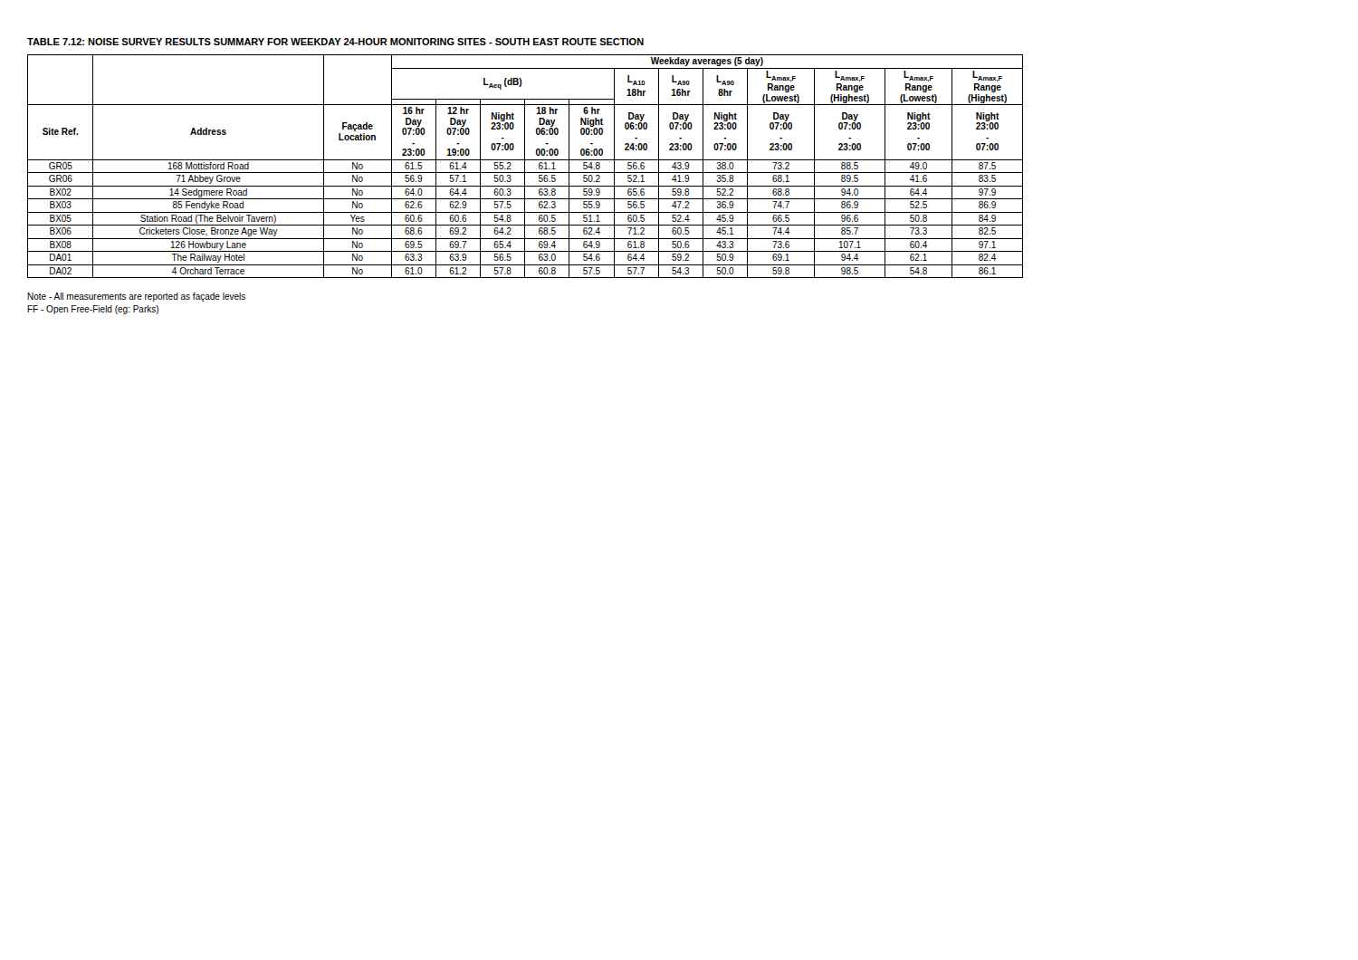TABLE 7.12: NOISE SURVEY RESULTS SUMMARY FOR WEEKDAY 24-HOUR MONITORING SITES - SOUTH EAST ROUTE SECTION
| | | | Weekday averages (5 day) |
| --- | --- | --- | --- |
| L Aeq (dB) | L A10 18hr | L A90 16hr | L A90 8hr | L Amax,F Range (Lowest) | L Amax,F Range (Highest) | L Amax,F Range (Lowest) | L Amax,F Range (Highest) |
| Site Ref. | Address | Façade Location | 16 hr Day 07:00 - 23:00 | 12 hr Day 07:00 - 19:00 | Night 23:00 - 07:00 | 18 hr Day 06:00 - 00:00 | 6 hr Night 00:00 - 06:00 | Day 06:00 - 24:00 | Day 07:00 - 23:00 | Night 23:00 - 07:00 | Day 07:00 - 23:00 | Day 07:00 - 23:00 | Night 23:00 - 07:00 | Night 23:00 - 07:00 |
| GR05 | 168 Mottisford Road | No | 61.5 | 61.4 | 55.2 | 61.1 | 54.8 | 56.6 | 43.9 | 38.0 | 73.2 | 88.5 | 49.0 | 87.5 |
| GR06 | 71 Abbey Grove | No | 56.9 | 57.1 | 50.3 | 56.5 | 50.2 | 52.1 | 41.9 | 35.8 | 68.1 | 89.5 | 41.6 | 83.5 |
| BX02 | 14 Sedgmere Road | No | 64.0 | 64.4 | 60.3 | 63.8 | 59.9 | 65.6 | 59.8 | 52.2 | 68.8 | 94.0 | 64.4 | 97.9 |
| BX03 | 85 Fendyke Road | No | 62.6 | 62.9 | 57.5 | 62.3 | 55.9 | 56.5 | 47.2 | 36.9 | 74.7 | 86.9 | 52.5 | 86.9 |
| BX05 | Station Road (The Belvoir Tavern) | Yes | 60.6 | 60.6 | 54.8 | 60.5 | 51.1 | 60.5 | 52.4 | 45.9 | 66.5 | 96.6 | 50.8 | 84.9 |
| BX06 | Cricketers Close, Bronze Age Way | No | 68.6 | 69.2 | 64.2 | 68.5 | 62.4 | 71.2 | 60.5 | 45.1 | 74.4 | 85.7 | 73.3 | 82.5 |
| BX08 | 126 Howbury Lane | No | 69.5 | 69.7 | 65.4 | 69.4 | 64.9 | 61.8 | 50.6 | 43.3 | 73.6 | 107.1 | 60.4 | 97.1 |
| DA01 | The Railway Hotel | No | 63.3 | 63.9 | 56.5 | 63.0 | 54.6 | 64.4 | 59.2 | 50.9 | 69.1 | 94.4 | 62.1 | 82.4 |
| DA02 | 4 Orchard Terrace | No | 61.0 | 61.2 | 57.8 | 60.8 | 57.5 | 57.7 | 54.3 | 50.0 | 59.8 | 98.5 | 54.8 | 86.1 |
Note - All measurements are reported as façade levels
FF - Open Free-Field (eg: Parks)